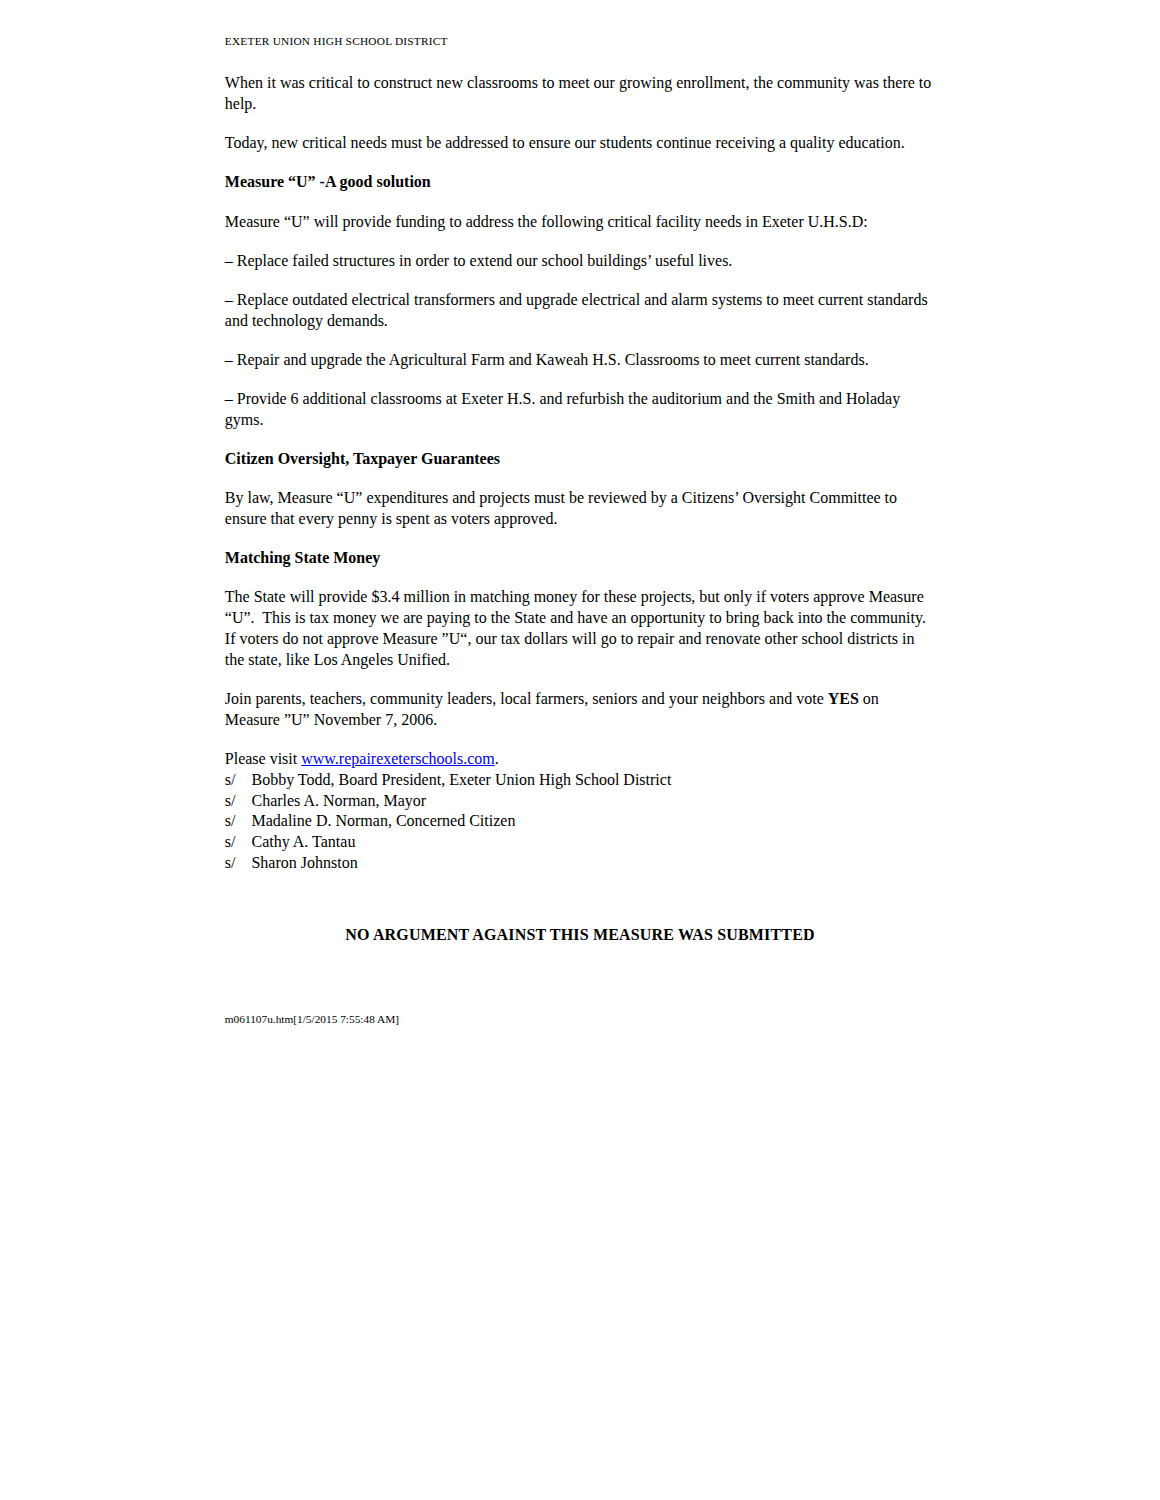EXETER UNION HIGH SCHOOL DISTRICT
When it was critical to construct new classrooms to meet our growing enrollment, the community was there to help.
Today, new critical needs must be addressed to ensure our students continue receiving a quality education.
Measure “U” -A good solution
Measure “U” will provide funding to address the following critical facility needs in Exeter U.H.S.D:
– Replace failed structures in order to extend our school buildings’ useful lives.
– Replace outdated electrical transformers and upgrade electrical and alarm systems to meet current standards and technology demands.
– Repair and upgrade the Agricultural Farm and Kaweah H.S. Classrooms to meet current standards.
– Provide 6 additional classrooms at Exeter H.S. and refurbish the auditorium and the Smith and Holaday gyms.
Citizen Oversight, Taxpayer Guarantees
By law, Measure “U” expenditures and projects must be reviewed by a Citizens’ Oversight Committee to ensure that every penny is spent as voters approved.
Matching State Money
The State will provide $3.4 million in matching money for these projects, but only if voters approve Measure “U”. This is tax money we are paying to the State and have an opportunity to bring back into the community. If voters do not approve Measure ”U“, our tax dollars will go to repair and renovate other school districts in the state, like Los Angeles Unified.
Join parents, teachers, community leaders, local farmers, seniors and your neighbors and vote YES on Measure ”U” November 7, 2006.
Please visit www.repairexeterschools.com.
s/ Bobby Todd, Board President, Exeter Union High School District
s/ Charles A. Norman, Mayor
s/ Madaline D. Norman, Concerned Citizen
s/ Cathy A. Tantau
s/ Sharon Johnston
NO ARGUMENT AGAINST THIS MEASURE WAS SUBMITTED
m061107u.htm[1/5/2015 7:55:48 AM]